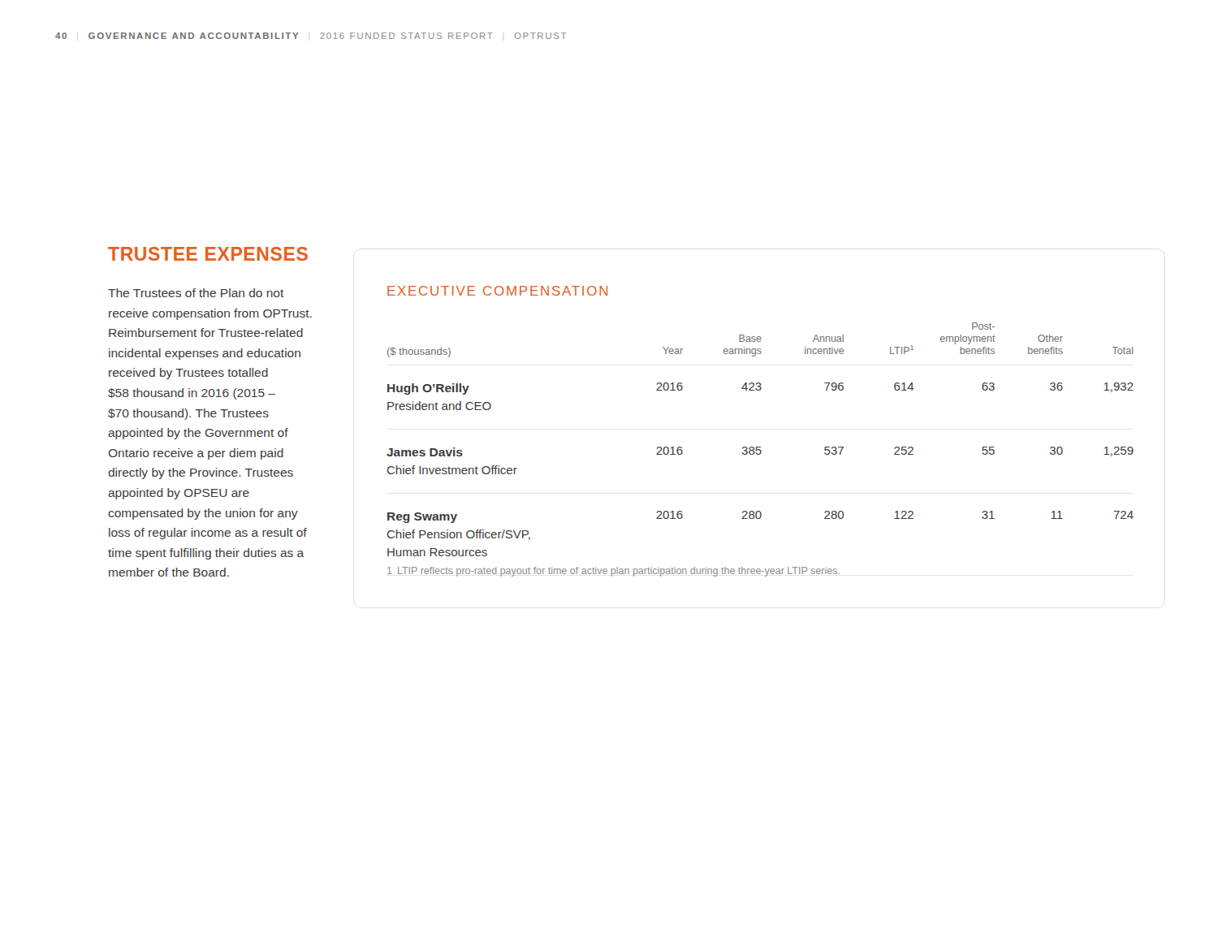40|GOVERNANCE AND ACCOUNTABILITY|2016 FUNDED STATUS REPORT|OPTRUST
Trustee Expenses
The Trustees of the Plan do not receive compensation from OPTrust. Reimbursement for Trustee-related incidental expenses and education received by Trustees totalled $58 thousand in 2016 (2015 – $70 thousand). The Trustees appointed by the Government of Ontario receive a per diem paid directly by the Province. Trustees appointed by OPSEU are compensated by the union for any loss of regular income as a result of time spent fulfilling their duties as a member of the Board.
Executive Compensation
| ($ thousands) | Year | Base earnings | Annual incentive | LTIP 1 | Post- employment benefits | Other benefits | Total |
| --- | --- | --- | --- | --- | --- | --- | --- |
| Hugh O’Reilly President and CEO | 2016 | 423 | 796 | 614 | 63 | 36 | 1,932 |
| James Davis Chief Investment Officer | 2016 | 385 | 537 | 252 | 55 | 30 | 1,259 |
| Reg Swamy Chief Pension Officer/SVP, Human Resources | 2016 | 280 | 280 | 122 | 31 | 11 | 724 |
1 LTIP reflects pro-rated payout for time of active plan participation during the three-year LTIP series.